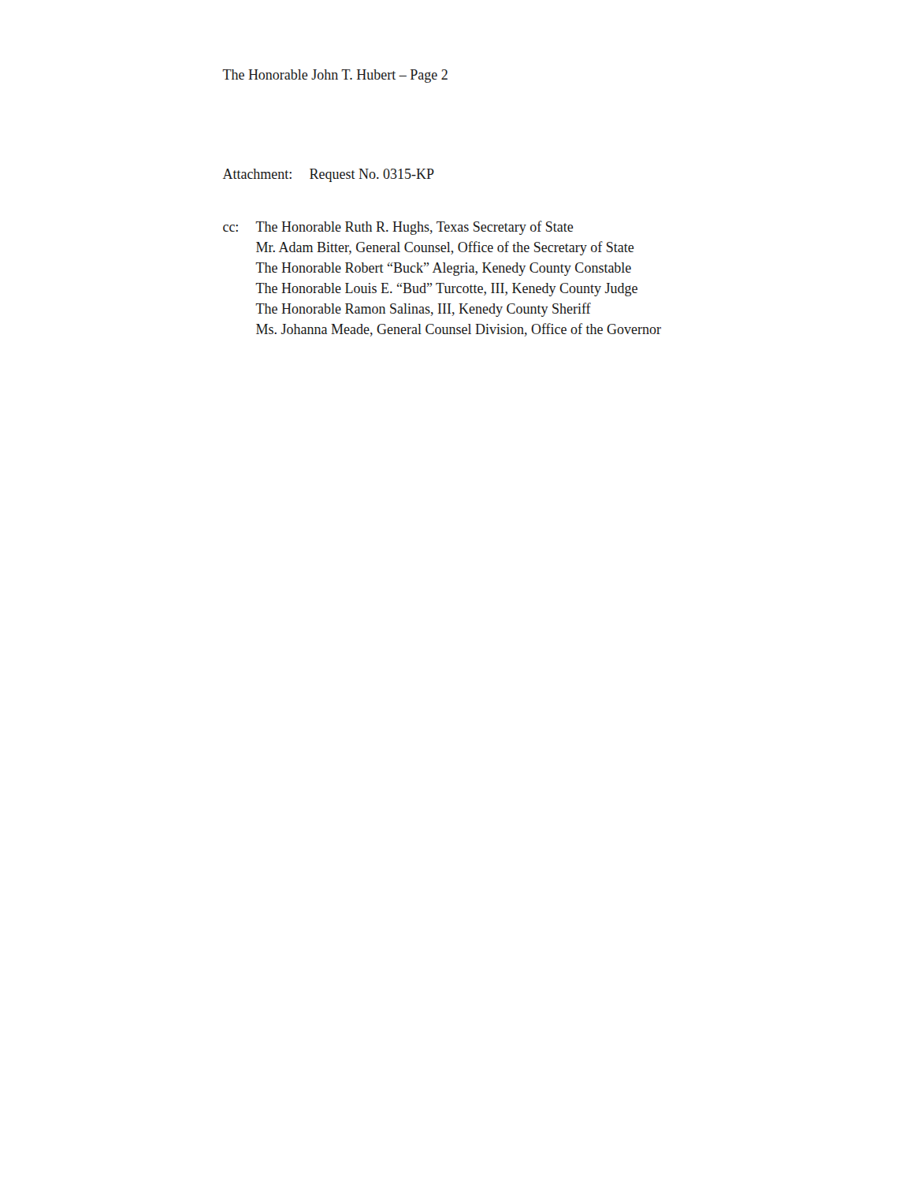The Honorable John T. Hubert – Page 2
Attachment:
Request No. 0315-KP
cc:
The Honorable Ruth R. Hughs, Texas Secretary of State
Mr. Adam Bitter, General Counsel, Office of the Secretary of State
The Honorable Robert “Buck” Alegria, Kenedy County Constable
The Honorable Louis E. “Bud” Turcotte, III, Kenedy County Judge
The Honorable Ramon Salinas, III, Kenedy County Sheriff
Ms. Johanna Meade, General Counsel Division, Office of the Governor